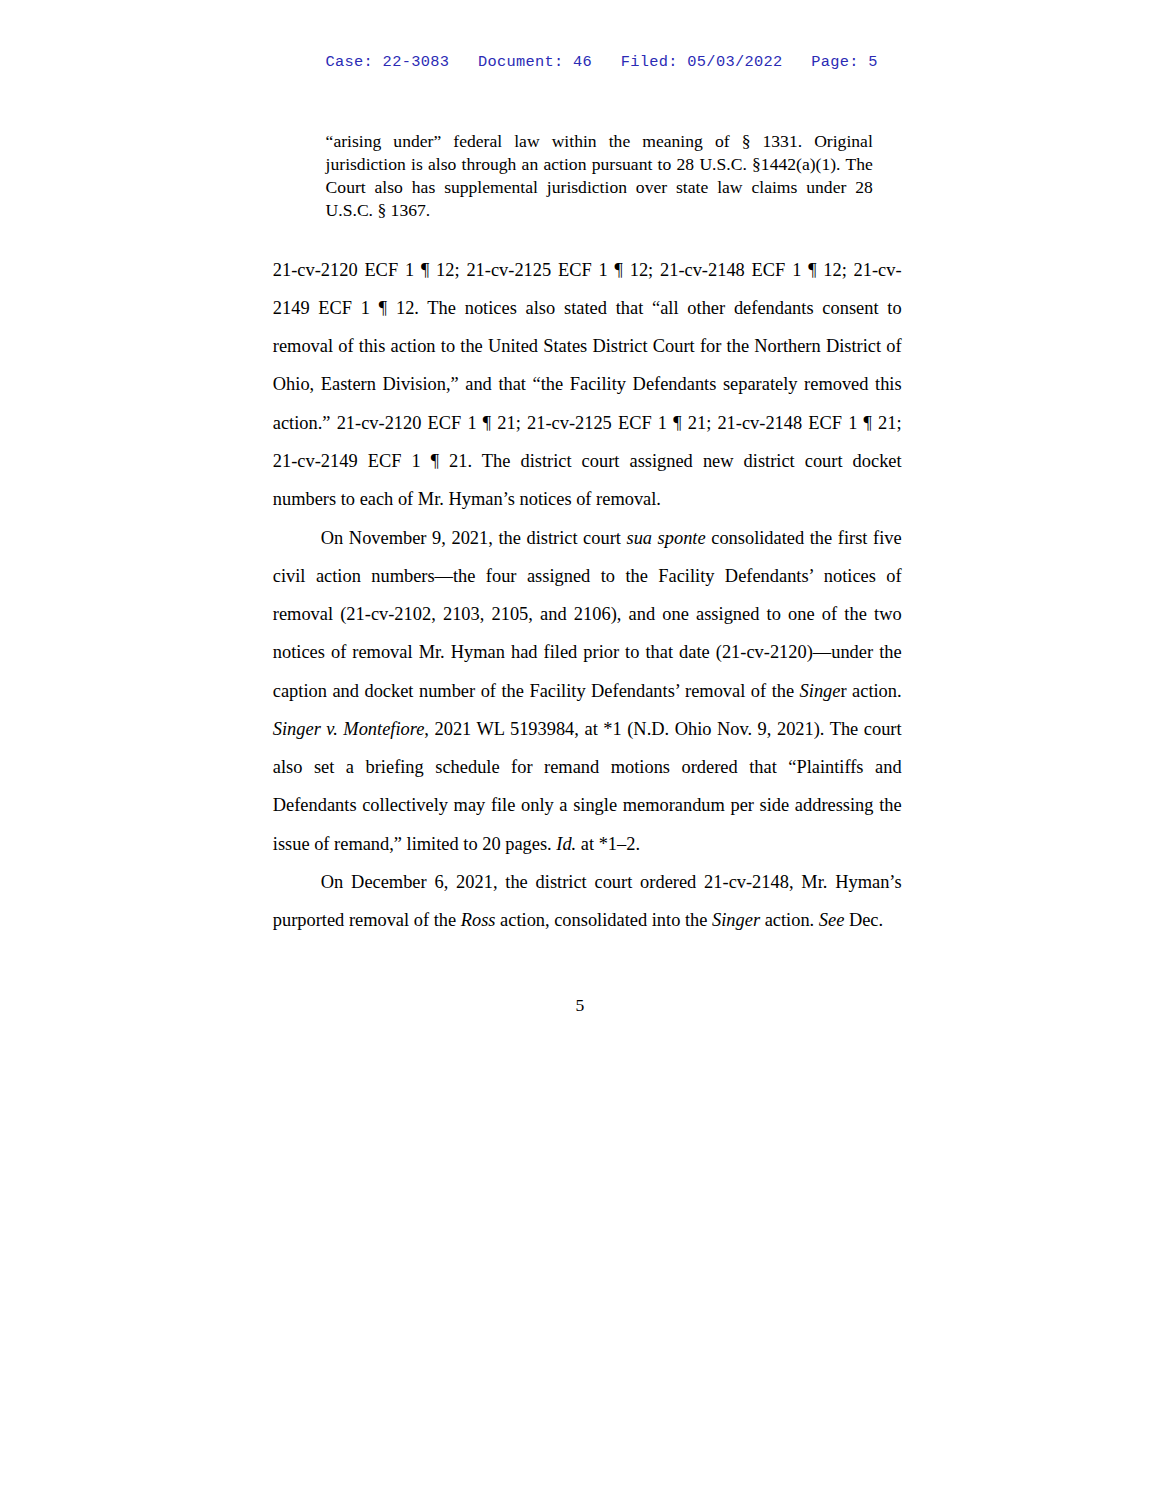Case: 22-3083 Document: 46 Filed: 05/03/2022 Page: 5
“arising under” federal law within the meaning of § 1331. Original jurisdiction is also through an action pursuant to 28 U.S.C. §1442(a)(1). The Court also has supplemental jurisdiction over state law claims under 28 U.S.C. § 1367.
21-cv-2120 ECF 1 ¶ 12; 21-cv-2125 ECF 1 ¶ 12; 21-cv-2148 ECF 1 ¶ 12; 21-cv-2149 ECF 1 ¶ 12. The notices also stated that “all other defendants consent to removal of this action to the United States District Court for the Northern District of Ohio, Eastern Division,” and that “the Facility Defendants separately removed this action.” 21-cv-2120 ECF 1 ¶ 21; 21-cv-2125 ECF 1 ¶ 21; 21-cv-2148 ECF 1 ¶ 21; 21-cv-2149 ECF 1 ¶ 21. The district court assigned new district court docket numbers to each of Mr. Hyman’s notices of removal.
On November 9, 2021, the district court sua sponte consolidated the first five civil action numbers—the four assigned to the Facility Defendants’ notices of removal (21-cv-2102, 2103, 2105, and 2106), and one assigned to one of the two notices of removal Mr. Hyman had filed prior to that date (21-cv-2120)—under the caption and docket number of the Facility Defendants’ removal of the Singer action. Singer v. Montefiore, 2021 WL 5193984, at *1 (N.D. Ohio Nov. 9, 2021). The court also set a briefing schedule for remand motions ordered that “Plaintiffs and Defendants collectively may file only a single memorandum per side addressing the issue of remand,” limited to 20 pages. Id. at *1–2.
On December 6, 2021, the district court ordered 21-cv-2148, Mr. Hyman’s purported removal of the Ross action, consolidated into the Singer action. See Dec.
5